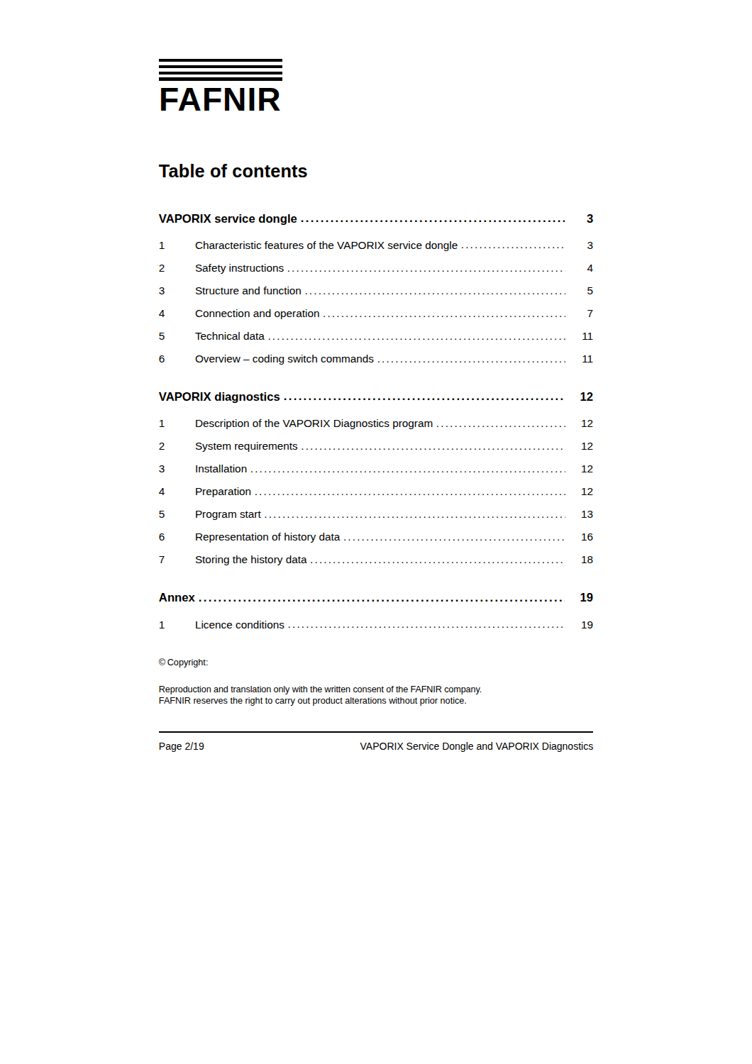FAFNIR
Table of contents
VAPORIX service dongle .......................................................................................................................................................... 3
1 Characteristic features of the VAPORIX service dongle .......................................................................................................................................................... 3
2 Safety instructions .......................................................................................................................................................... 4
3 Structure and function .......................................................................................................................................................... 5
4 Connection and operation .......................................................................................................................................................... 7
5 Technical data .......................................................................................................................................................... 11
6 Overview – coding switch commands .......................................................................................................................................................... 11
VAPORIX diagnostics .......................................................................................................................................................... 12
1 Description of the VAPORIX Diagnostics program .......................................................................................................................................................... 12
2 System requirements .......................................................................................................................................................... 12
3 Installation .......................................................................................................................................................... 12
4 Preparation .......................................................................................................................................................... 12
5 Program start .......................................................................................................................................................... 13
6 Representation of history data .......................................................................................................................................................... 16
7 Storing the history data .......................................................................................................................................................... 18
Annex .......................................................................................................................................................... 19
1 Licence conditions .......................................................................................................................................................... 19
© Copyright:
Reproduction and translation only with the written consent of the FAFNIR company.
FAFNIR reserves the right to carry out product alterations without prior notice.
Page 2/19
VAPORIX Service Dongle and VAPORIX Diagnostics